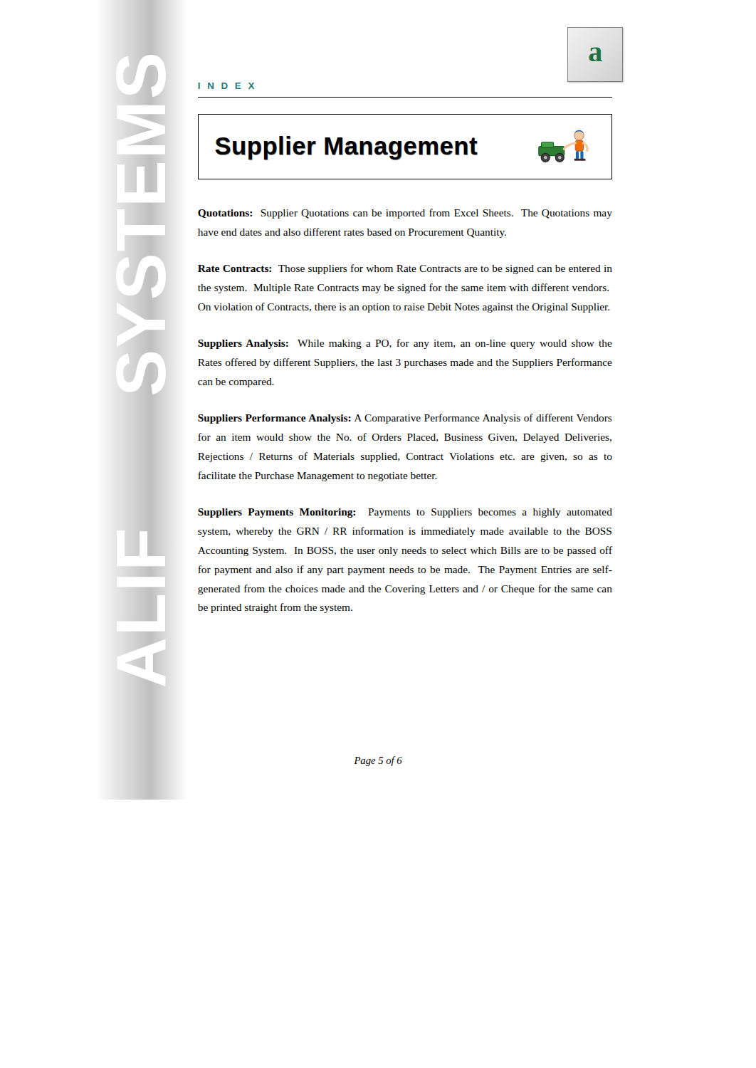SYSTEMS
ALIF
a
I N D E X
Supplier Management
Quotations: Supplier Quotations can be imported from Excel Sheets. The Quotations may have end dates and also different rates based on Procurement Quantity.
Rate Contracts: Those suppliers for whom Rate Contracts are to be signed can be entered in the system. Multiple Rate Contracts may be signed for the same item with different vendors. On violation of Contracts, there is an option to raise Debit Notes against the Original Supplier.
Suppliers Analysis: While making a PO, for any item, an on-line query would show the Rates offered by different Suppliers, the last 3 purchases made and the Suppliers Performance can be compared.
Suppliers Performance Analysis: A Comparative Performance Analysis of different Vendors for an item would show the No. of Orders Placed, Business Given, Delayed Deliveries, Rejections / Returns of Materials supplied, Contract Violations etc. are given, so as to facilitate the Purchase Management to negotiate better.
Suppliers Payments Monitoring: Payments to Suppliers becomes a highly automated system, whereby the GRN / RR information is immediately made available to the BOSS Accounting System. In BOSS, the user only needs to select which Bills are to be passed off for payment and also if any part payment needs to be made. The Payment Entries are self-generated from the choices made and the Covering Letters and / or Cheque for the same can be printed straight from the system.
Page 5 of 6